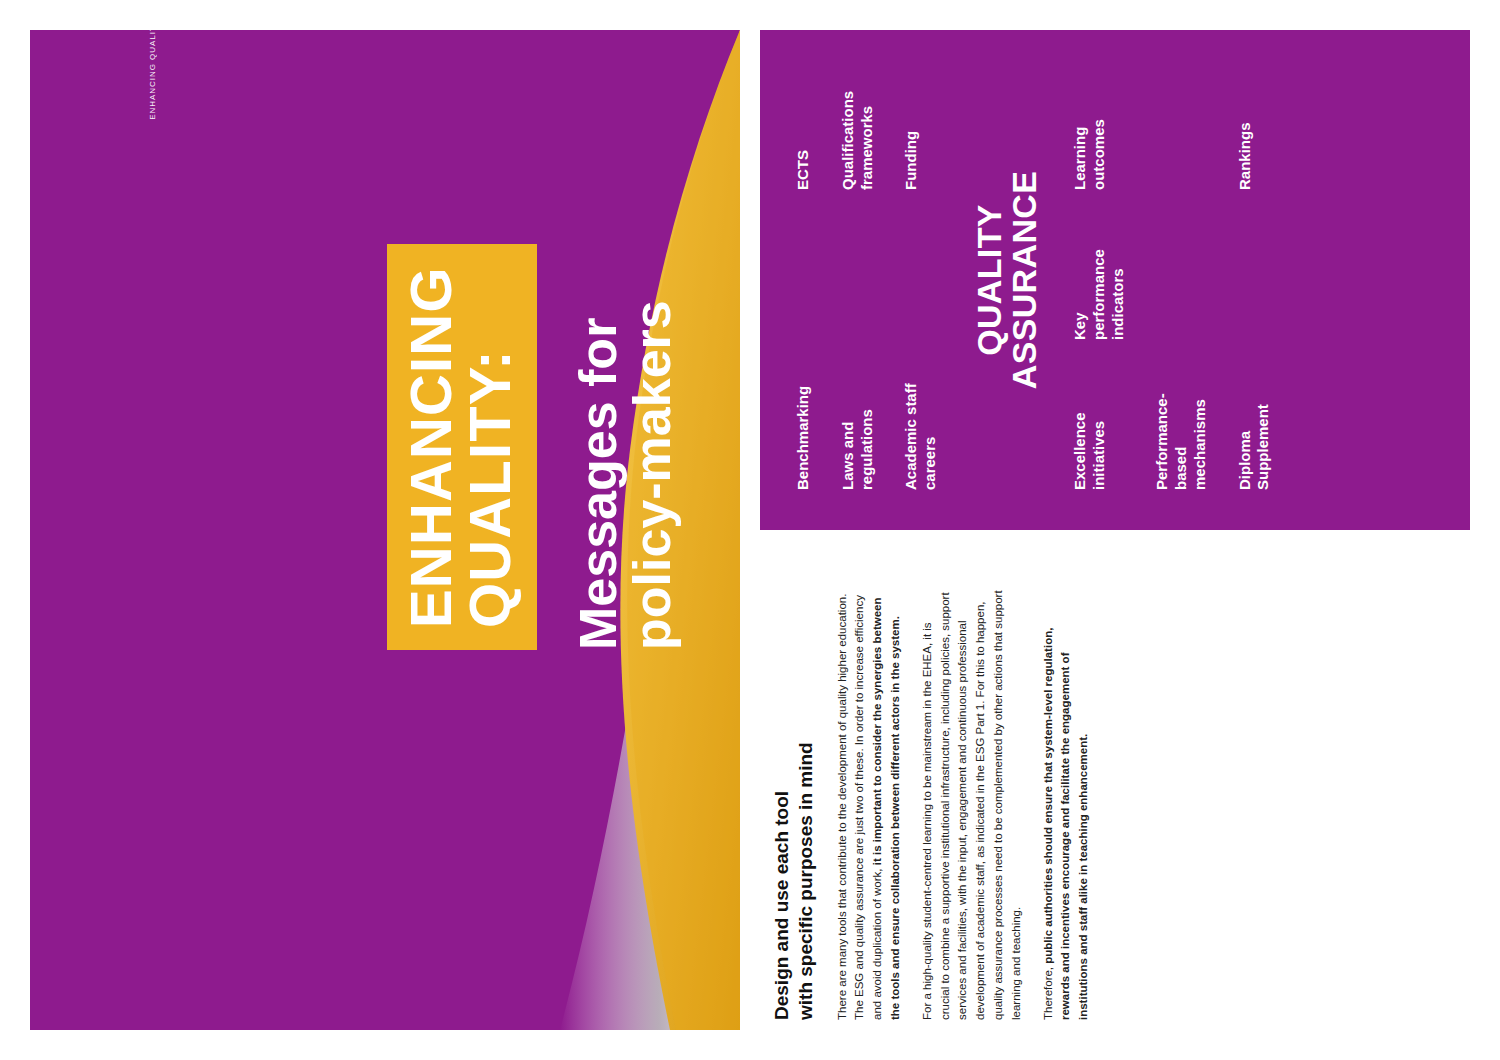equip ENHANCING QUALITY THROUGH INNOVATIVE POLICY & PRACTICE
ENHANCING QUALITY:
Messages for policy-makers
Benchmarking
ECTS
Laws and
regulations
Qualifications
frameworks
Academic staff
careers
Funding
QUALITY ASSURANCE
Excellence
initiatives
Key performance
indicators
Learning
outcomes
Performance-based
mechanisms
Diploma Supplement
Rankings
Design and use each tool
with specific purposes in mind
There are many tools that contribute to the development of quality higher education. The ESG and quality assurance are just two of these. In order to increase efficiency and avoid duplication of work, it is important to consider the synergies between the tools and ensure collaboration between different actors in the system.
For a high-quality student-centred learning to be mainstream in the EHEA, it is crucial to combine a supportive institutional infrastructure, including policies, support services and facilities, with the input, engagement and continuous professional development of academic staff, as indicated in the ESG Part 1. For this to happen, quality assurance processes need to be complemented by other actions that support learning and teaching.
Therefore, public authorities should ensure that system-level regulation, rewards and incentives encourage and facilitate the engagement of institutions and staff alike in teaching enhancement.